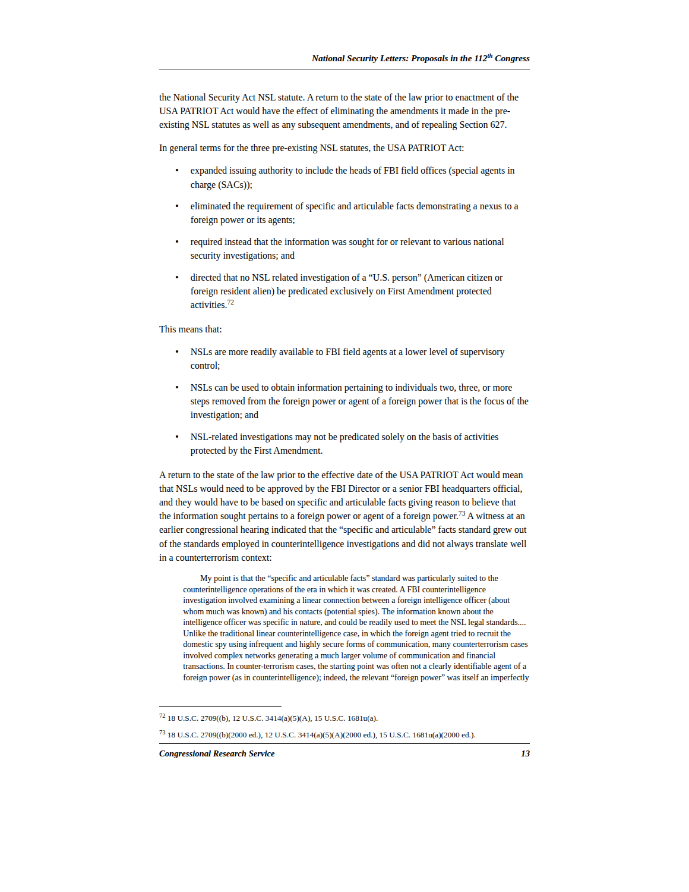National Security Letters: Proposals in the 112th Congress
the National Security Act NSL statute. A return to the state of the law prior to enactment of the USA PATRIOT Act would have the effect of eliminating the amendments it made in the pre-existing NSL statutes as well as any subsequent amendments, and of repealing Section 627.
In general terms for the three pre-existing NSL statutes, the USA PATRIOT Act:
expanded issuing authority to include the heads of FBI field offices (special agents in charge (SACs));
eliminated the requirement of specific and articulable facts demonstrating a nexus to a foreign power or its agents;
required instead that the information was sought for or relevant to various national security investigations; and
directed that no NSL related investigation of a “U.S. person” (American citizen or foreign resident alien) be predicated exclusively on First Amendment protected activities.72
This means that:
NSLs are more readily available to FBI field agents at a lower level of supervisory control;
NSLs can be used to obtain information pertaining to individuals two, three, or more steps removed from the foreign power or agent of a foreign power that is the focus of the investigation; and
NSL-related investigations may not be predicated solely on the basis of activities protected by the First Amendment.
A return to the state of the law prior to the effective date of the USA PATRIOT Act would mean that NSLs would need to be approved by the FBI Director or a senior FBI headquarters official, and they would have to be based on specific and articulable facts giving reason to believe that the information sought pertains to a foreign power or agent of a foreign power.73 A witness at an earlier congressional hearing indicated that the “specific and articulable” facts standard grew out of the standards employed in counterintelligence investigations and did not always translate well in a counterterrorism context:
My point is that the “specific and articulable facts” standard was particularly suited to the counterintelligence operations of the era in which it was created. A FBI counterintelligence investigation involved examining a linear connection between a foreign intelligence officer (about whom much was known) and his contacts (potential spies). The information known about the intelligence officer was specific in nature, and could be readily used to meet the NSL legal standards.... Unlike the traditional linear counterintelligence case, in which the foreign agent tried to recruit the domestic spy using infrequent and highly secure forms of communication, many counterterrorism cases involved complex networks generating a much larger volume of communication and financial transactions. In counter-terrorism cases, the starting point was often not a clearly identifiable agent of a foreign power (as in counterintelligence); indeed, the relevant “foreign power” was itself an imperfectly
72 18 U.S.C. 2709((b), 12 U.S.C. 3414(a)(5)(A), 15 U.S.C. 1681u(a).
73 18 U.S.C. 2709((b)(2000 ed.), 12 U.S.C. 3414(a)(5)(A)(2000 ed.), 15 U.S.C. 1681u(a)(2000 ed.).
Congressional Research Service 13